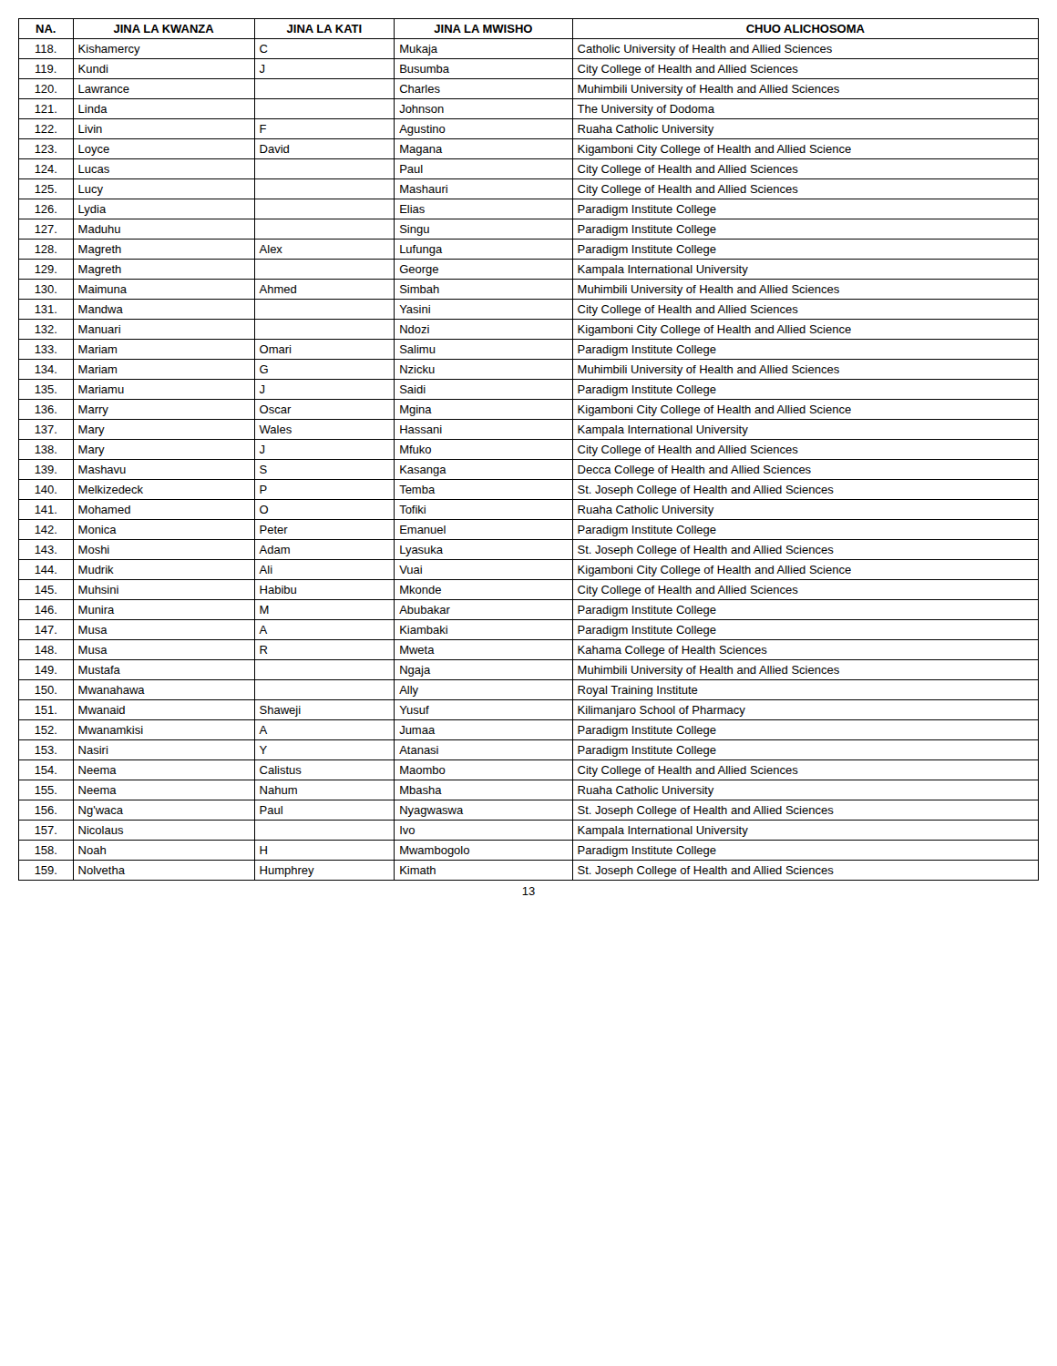| NA. | JINA LA KWANZA | JINA LA KATI | JINA LA MWISHO | CHUO ALICHOSOMA |
| --- | --- | --- | --- | --- |
| 118. | Kishamercy | C | Mukaja | Catholic University of Health and Allied Sciences |
| 119. | Kundi | J | Busumba | City College of Health and Allied Sciences |
| 120. | Lawrance | | Charles | Muhimbili University of Health and Allied Sciences |
| 121. | Linda | | Johnson | The University of Dodoma |
| 122. | Livin | F | Agustino | Ruaha Catholic University |
| 123. | Loyce | David | Magana | Kigamboni City College of Health and Allied Science |
| 124. | Lucas | | Paul | City College of Health and Allied Sciences |
| 125. | Lucy | | Mashauri | City College of Health and Allied Sciences |
| 126. | Lydia | | Elias | Paradigm Institute College |
| 127. | Maduhu | | Singu | Paradigm Institute College |
| 128. | Magreth | Alex | Lufunga | Paradigm Institute College |
| 129. | Magreth | | George | Kampala International University |
| 130. | Maimuna | Ahmed | Simbah | Muhimbili University of Health and Allied Sciences |
| 131. | Mandwa | | Yasini | City College of Health and Allied Sciences |
| 132. | Manuari | | Ndozi | Kigamboni City College of Health and Allied Science |
| 133. | Mariam | Omari | Salimu | Paradigm Institute College |
| 134. | Mariam | G | Nzicku | Muhimbili University of Health and Allied Sciences |
| 135. | Mariamu | J | Saidi | Paradigm Institute College |
| 136. | Marry | Oscar | Mgina | Kigamboni City College of Health and Allied Science |
| 137. | Mary | Wales | Hassani | Kampala International University |
| 138. | Mary | J | Mfuko | City College of Health and Allied Sciences |
| 139. | Mashavu | S | Kasanga | Decca College of Health and Allied Sciences |
| 140. | Melkizedeck | P | Temba | St. Joseph College of Health and Allied Sciences |
| 141. | Mohamed | O | Tofiki | Ruaha Catholic University |
| 142. | Monica | Peter | Emanuel | Paradigm Institute College |
| 143. | Moshi | Adam | Lyasuka | St. Joseph College of Health and Allied Sciences |
| 144. | Mudrik | Ali | Vuai | Kigamboni City College of Health and Allied Science |
| 145. | Muhsini | Habibu | Mkonde | City College of Health and Allied Sciences |
| 146. | Munira | M | Abubakar | Paradigm Institute College |
| 147. | Musa | A | Kiambaki | Paradigm Institute College |
| 148. | Musa | R | Mweta | Kahama College of Health Sciences |
| 149. | Mustafa | | Ngaja | Muhimbili University of Health and Allied Sciences |
| 150. | Mwanahawa | | Ally | Royal Training Institute |
| 151. | Mwanaid | Shaweji | Yusuf | Kilimanjaro School of Pharmacy |
| 152. | Mwanamkisi | A | Jumaa | Paradigm Institute College |
| 153. | Nasiri | Y | Atanasi | Paradigm Institute College |
| 154. | Neema | Calistus | Maombo | City College of Health and Allied Sciences |
| 155. | Neema | Nahum | Mbasha | Ruaha Catholic University |
| 156. | Ng'waca | Paul | Nyagwaswa | St. Joseph College of Health and Allied Sciences |
| 157. | Nicolaus | | Ivo | Kampala International University |
| 158. | Noah | H | Mwambogolo | Paradigm Institute College |
| 159. | Nolvetha | Humphrey | Kimath | St. Joseph College of Health and Allied Sciences |
13